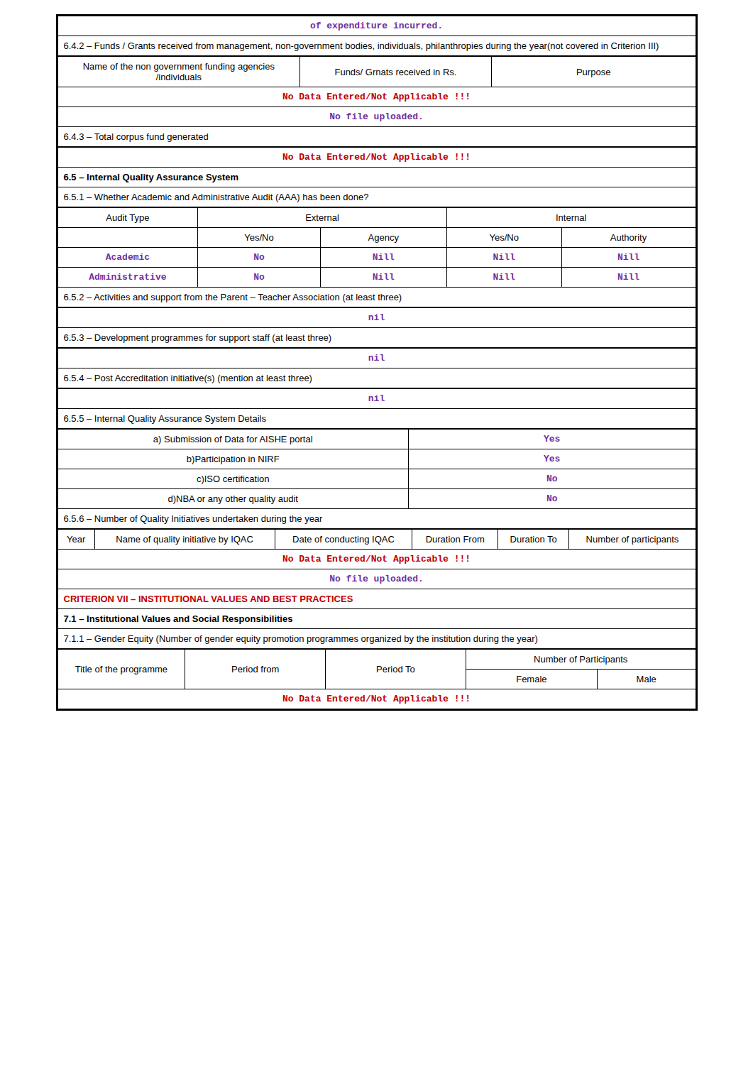of expenditure incurred.
6.4.2 – Funds / Grants received from management, non-government bodies, individuals, philanthropies during the year(not covered in Criterion III)
| Name of the non government funding agencies /individuals | Funds/ Grnats received in Rs. | Purpose |
| No Data Entered/Not Applicable !!! |
| No file uploaded. |
6.4.3 – Total corpus fund generated
| No Data Entered/Not Applicable !!! |
6.5 – Internal Quality Assurance System
6.5.1 – Whether Academic and Administrative Audit (AAA) has been done?
| Audit Type | External | Internal |
| | Yes/No | Agency | Yes/No | Authority |
| Academic | No | Nill | Nill | Nill |
| Administrative | No | Nill | Nill | Nill |
6.5.2 – Activities and support from the Parent – Teacher Association (at least three)
| nil |
6.5.3 – Development programmes for support staff (at least three)
| nil |
6.5.4 – Post Accreditation initiative(s) (mention at least three)
| nil |
6.5.5 – Internal Quality Assurance System Details
| a) Submission of Data for AISHE portal | Yes |
| b)Participation in NIRF | Yes |
| c)ISO certification | No |
| d)NBA or any other quality audit | No |
6.5.6 – Number of Quality Initiatives undertaken during the year
| Year | Name of quality initiative by IQAC | Date of conducting IQAC | Duration From | Duration To | Number of participants |
| No Data Entered/Not Applicable !!! |
| No file uploaded. |
CRITERION VII – INSTITUTIONAL VALUES AND BEST PRACTICES
7.1 – Institutional Values and Social Responsibilities
7.1.1 – Gender Equity (Number of gender equity promotion programmes organized by the institution during the year)
| Title of the programme | Period from | Period To | Number of Participants |
| Female | Male |
| No Data Entered/Not Applicable !!! |